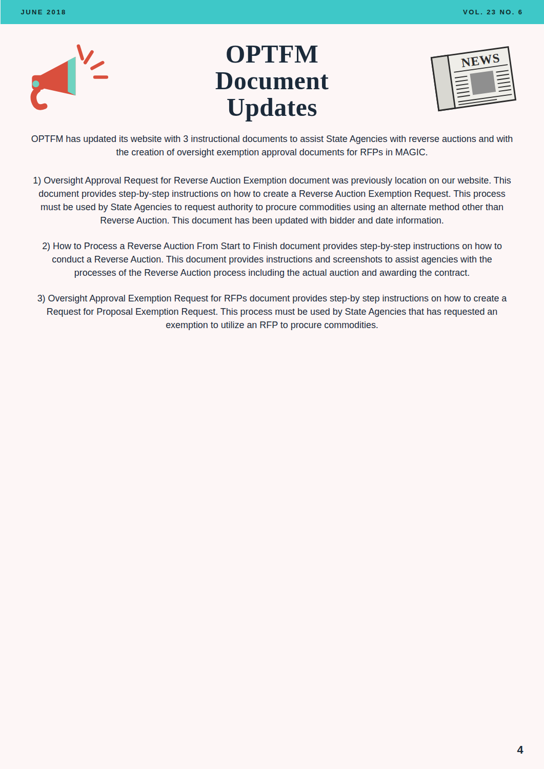JUNE 2018 VOL. 23 NO. 6
OPTFM
Document
Updates
NEWS
OPTFM has updated its website with 3 instructional documents to assist State Agencies with reverse auctions and with the creation of oversight exemption approval documents for RFPs in MAGIC.
1) Oversight Approval Request for Reverse Auction Exemption document was previously location on our website. This document provides step-by-step instructions on how to create a Reverse Auction Exemption Request. This process must be used by State Agencies to request authority to procure commodities using an alternate method other than Reverse Auction. This document has been updated with bidder and date information.
2) How to Process a Reverse Auction From Start to Finish document provides step-by-step instructions on how to conduct a Reverse Auction. This document provides instructions and screenshots to assist agencies with the processes of the Reverse Auction process including the actual auction and awarding the contract.
3) Oversight Approval Exemption Request for RFPs document provides step-by step instructions on how to create a Request for Proposal Exemption Request. This process must be used by State Agencies that has requested an exemption to utilize an RFP to procure commodities.
4